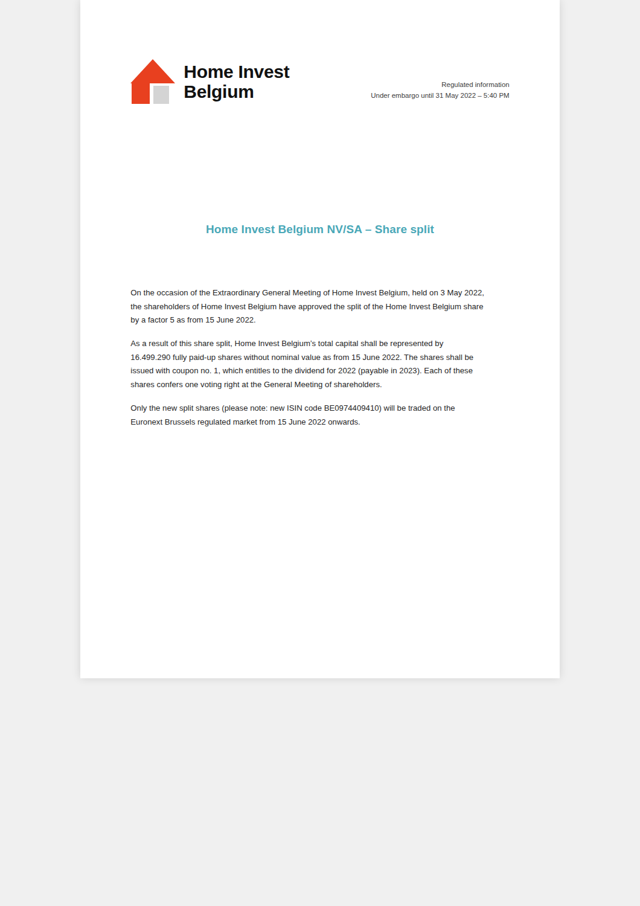Home Invest Belgium
Regulated information
Under embargo until 31 May 2022 – 5:40 PM
Home Invest Belgium NV/SA – Share split
On the occasion of the Extraordinary General Meeting of Home Invest Belgium, held on 3 May 2022, the shareholders of Home Invest Belgium have approved the split of the Home Invest Belgium share by a factor 5 as from 15 June 2022.
As a result of this share split, Home Invest Belgium’s total capital shall be represented by 16.499.290 fully paid-up shares without nominal value as from 15 June 2022. The shares shall be issued with coupon no. 1, which entitles to the dividend for 2022 (payable in 2023). Each of these shares confers one voting right at the General Meeting of shareholders.
Only the new split shares (please note: new ISIN code BE0974409410) will be traded on the Euronext Brussels regulated market from 15 June 2022 onwards.